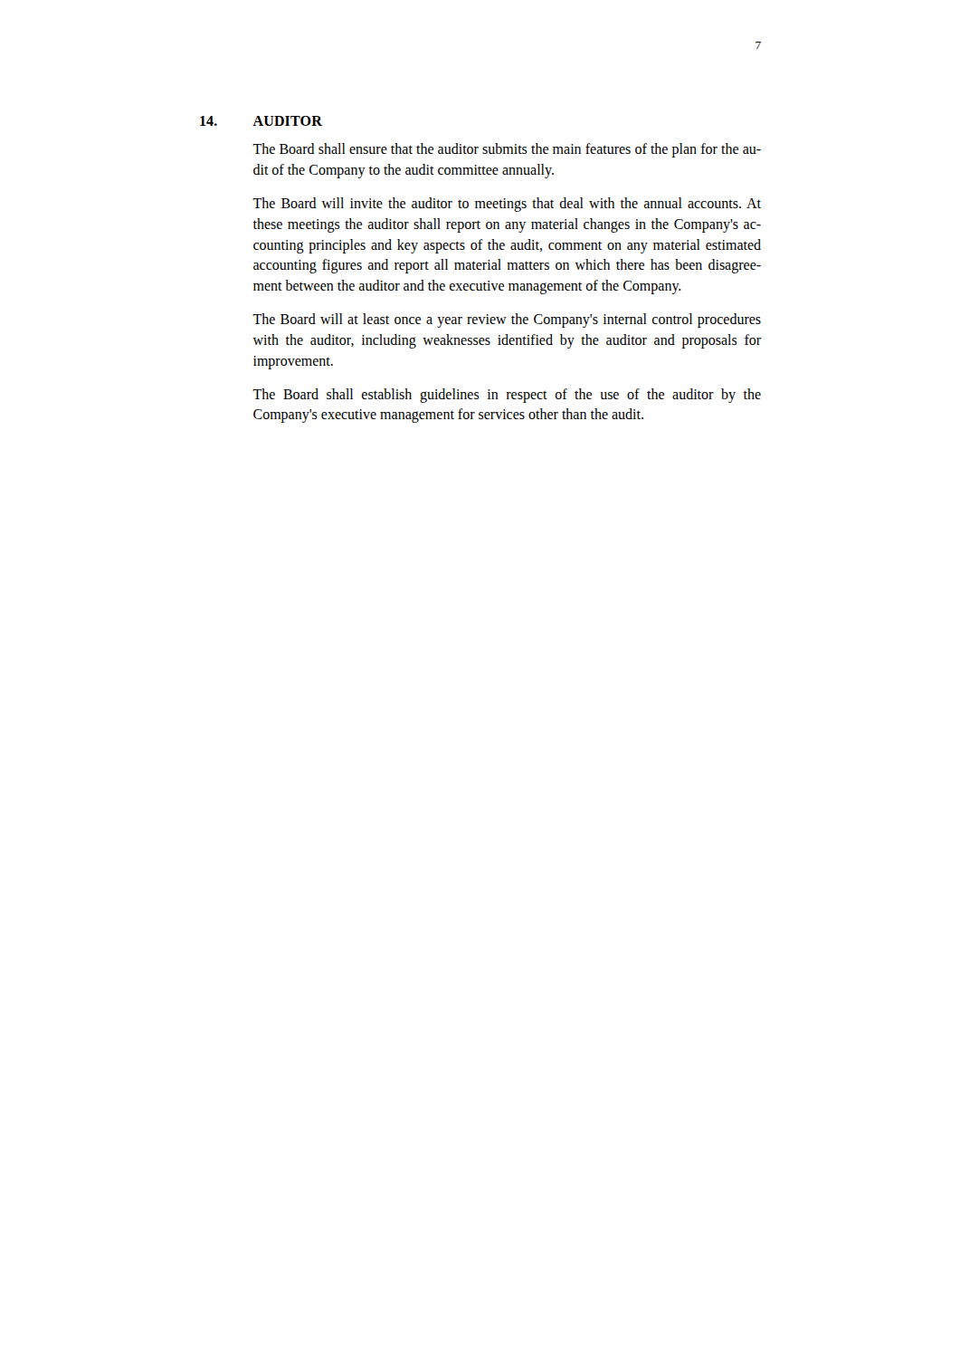7
14. Auditor
The Board shall ensure that the auditor submits the main features of the plan for the audit of the Company to the audit committee annually.
The Board will invite the auditor to meetings that deal with the annual accounts. At these meetings the auditor shall report on any material changes in the Company's accounting principles and key aspects of the audit, comment on any material estimated accounting figures and report all material matters on which there has been disagreement between the auditor and the executive management of the Company.
The Board will at least once a year review the Company's internal control procedures with the auditor, including weaknesses identified by the auditor and proposals for improvement.
The Board shall establish guidelines in respect of the use of the auditor by the Company's executive management for services other than the audit.